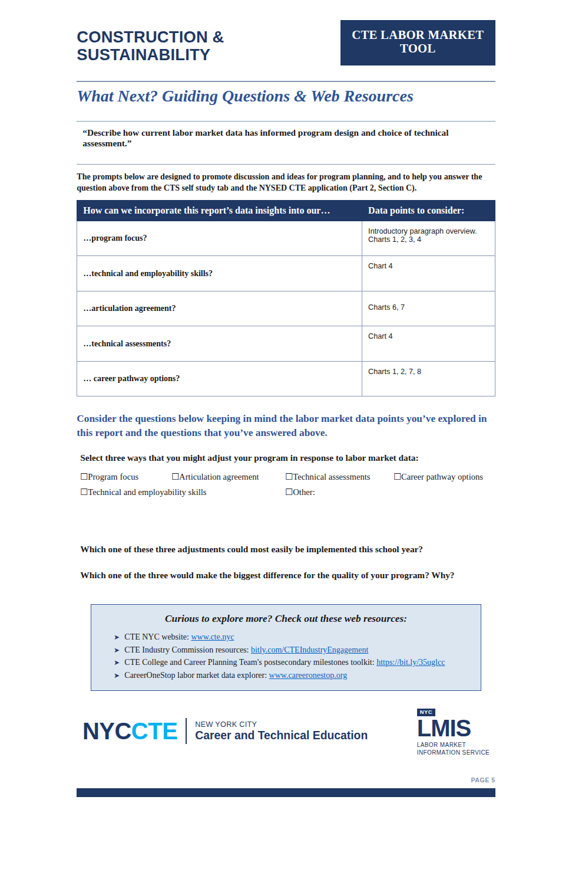CONSTRUCTION & SUSTAINABILITY
CTE LABOR MARKET TOOL
What Next? Guiding Questions & Web Resources
“Describe how current labor market data has informed program design and choice of technical assessment.”
The prompts below are designed to promote discussion and ideas for program planning, and to help you answer the question above from the CTS self study tab and the NYSED CTE application (Part 2, Section C).
| How can we incorporate this report’s data insights into our… | Data points to consider: |
| --- | --- |
| …program focus? | Introductory paragraph overview. Charts 1, 2, 3, 4 |
| …technical and employability skills? | Chart 4 |
| …articulation agreement? | Charts 6, 7 |
| …technical assessments? | Chart 4 |
| … career pathway options? | Charts 1, 2, 7, 8 |
Consider the questions below keeping in mind the labor market data points you’ve explored in this report and the questions that you’ve answered above.
Select three ways that you might adjust your program in response to labor market data:
☐Program focus
☐Articulation agreement
☐Technical assessments
☐Career pathway options
☐Technical and employability skills
☐Other:
Which one of these three adjustments could most easily be implemented this school year?
Which one of the three would make the biggest difference for the quality of your program? Why?
Curious to explore more? Check out these web resources:
CTE NYC website: www.cte.nyc
CTE Industry Commission resources: bitly.com/CTEIndustryEngagement
CTE College and Career Planning Team's postsecondary milestones toolkit: https://bit.ly/35uglcc
CareerOneStop labor market data explorer: www.careeronestop.org
NYC CTE
NEW YORK CITY
Career and Technical Education
NYC LMIS
LABOR MARKET
INFORMATION SERVICE
PAGE 5